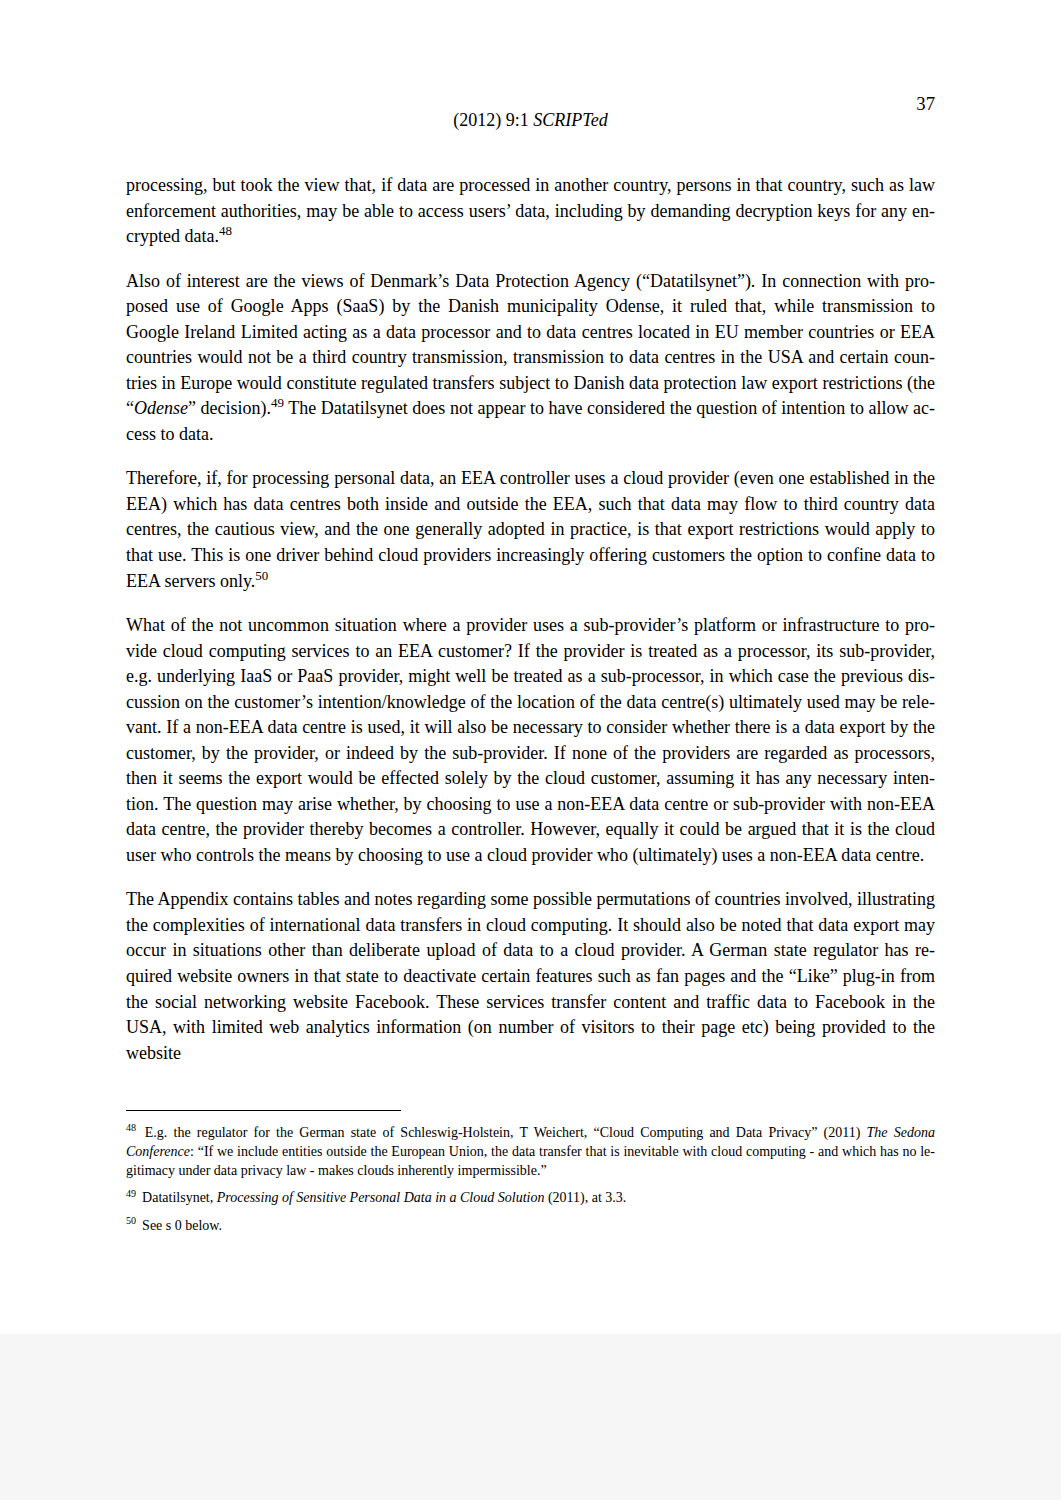37 (2012) 9:1 SCRIPTed
processing, but took the view that, if data are processed in another country, persons in that country, such as law enforcement authorities, may be able to access users’ data, including by demanding decryption keys for any encrypted data.48
Also of interest are the views of Denmark’s Data Protection Agency (“Datatilsynet”). In connection with proposed use of Google Apps (SaaS) by the Danish municipality Odense, it ruled that, while transmission to Google Ireland Limited acting as a data processor and to data centres located in EU member countries or EEA countries would not be a third country transmission, transmission to data centres in the USA and certain countries in Europe would constitute regulated transfers subject to Danish data protection law export restrictions (the “Odense” decision).49 The Datatilsynet does not appear to have considered the question of intention to allow access to data.
Therefore, if, for processing personal data, an EEA controller uses a cloud provider (even one established in the EEA) which has data centres both inside and outside the EEA, such that data may flow to third country data centres, the cautious view, and the one generally adopted in practice, is that export restrictions would apply to that use. This is one driver behind cloud providers increasingly offering customers the option to confine data to EEA servers only.50
What of the not uncommon situation where a provider uses a sub-provider’s platform or infrastructure to provide cloud computing services to an EEA customer? If the provider is treated as a processor, its sub-provider, e.g. underlying IaaS or PaaS provider, might well be treated as a sub-processor, in which case the previous discussion on the customer’s intention/knowledge of the location of the data centre(s) ultimately used may be relevant. If a non-EEA data centre is used, it will also be necessary to consider whether there is a data export by the customer, by the provider, or indeed by the sub-provider. If none of the providers are regarded as processors, then it seems the export would be effected solely by the cloud customer, assuming it has any necessary intention. The question may arise whether, by choosing to use a non-EEA data centre or sub-provider with non-EEA data centre, the provider thereby becomes a controller. However, equally it could be argued that it is the cloud user who controls the means by choosing to use a cloud provider who (ultimately) uses a non-EEA data centre.
The Appendix contains tables and notes regarding some possible permutations of countries involved, illustrating the complexities of international data transfers in cloud computing. It should also be noted that data export may occur in situations other than deliberate upload of data to a cloud provider. A German state regulator has required website owners in that state to deactivate certain features such as fan pages and the “Like” plug-in from the social networking website Facebook. These services transfer content and traffic data to Facebook in the USA, with limited web analytics information (on number of visitors to their page etc) being provided to the website
48 E.g. the regulator for the German state of Schleswig-Holstein, T Weichert, “Cloud Computing and Data Privacy” (2011) The Sedona Conference: “If we include entities outside the European Union, the data transfer that is inevitable with cloud computing - and which has no legitimacy under data privacy law - makes clouds inherently impermissible.”
49 Datatilsynet, Processing of Sensitive Personal Data in a Cloud Solution (2011), at 3.3.
50 See s 0 below.